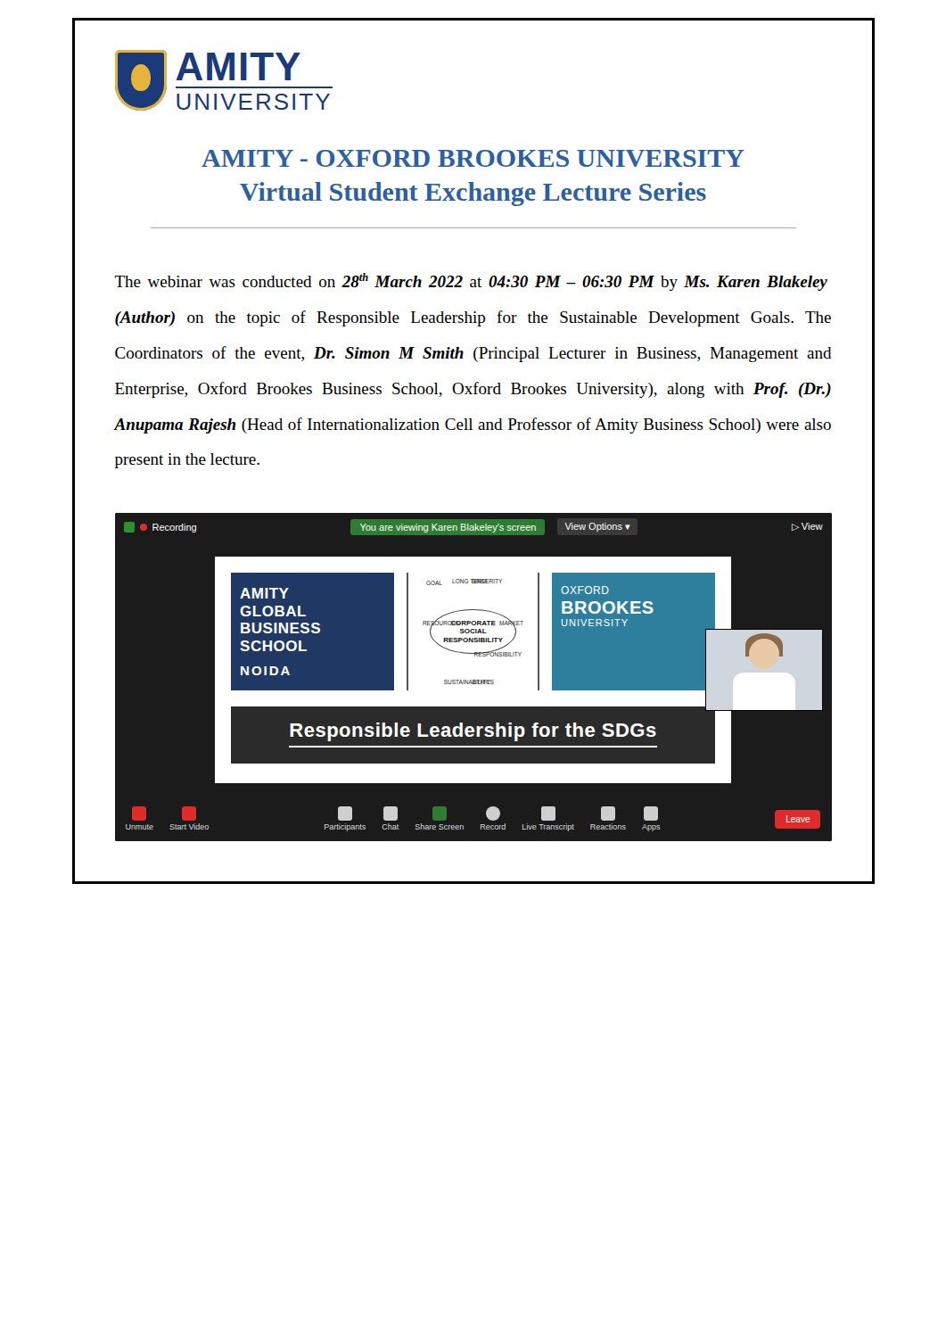AMITY UNIVERSITY
AMITY - OXFORD BROOKES UNIVERSITY Virtual Student Exchange Lecture Series
The webinar was conducted on 28th March 2022 at 04:30 PM – 06:30 PM by Ms. Karen Blakeley (Author) on the topic of Responsible Leadership for the Sustainable Development Goals. The Coordinators of the event, Dr. Simon M Smith (Principal Lecturer in Business, Management and Enterprise, Oxford Brookes Business School, Oxford Brookes University), along with Prof. (Dr.) Anupama Rajesh (Head of Internationalization Cell and Professor of Amity Business School) were also present in the lecture.
Recording
You are viewing Karen Blakeley's screen View Options ▾
▷ View
AMITY
GLOBAL
BUSINESS
SCHOOL NOIDA
CORPORATE
SOCIAL
RESPONSIBILITY
GOAL LONG TERM SINCERITY MARKET RESPONSIBILITY ETHICS SUSTAINABILITY RESOURCES
OXFORD BROOKES UNIVERSITY
Responsible Leadership for the SDGs
Unmute
Start Video
Participants
Chat
Share Screen
Record
Live Transcript
Reactions
Apps
Leave